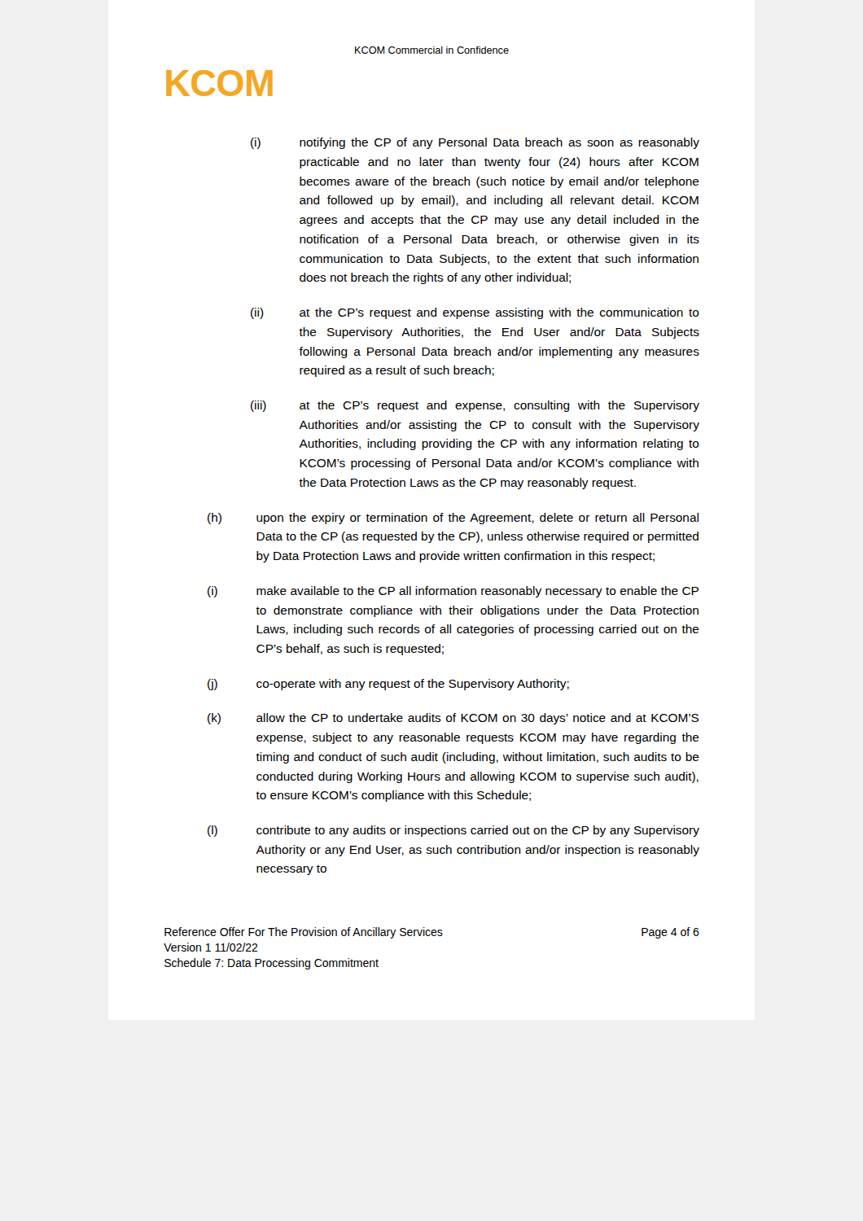KCOM Commercial in Confidence
KCOM
(i) notifying the CP of any Personal Data breach as soon as reasonably practicable and no later than twenty four (24) hours after KCOM becomes aware of the breach (such notice by email and/or telephone and followed up by email), and including all relevant detail. KCOM agrees and accepts that the CP may use any detail included in the notification of a Personal Data breach, or otherwise given in its communication to Data Subjects, to the extent that such information does not breach the rights of any other individual;
(ii) at the CP’s request and expense assisting with the communication to the Supervisory Authorities, the End User and/or Data Subjects following a Personal Data breach and/or implementing any measures required as a result of such breach;
(iii) at the CP’s request and expense, consulting with the Supervisory Authorities and/or assisting the CP to consult with the Supervisory Authorities, including providing the CP with any information relating to KCOM’s processing of Personal Data and/or KCOM’s compliance with the Data Protection Laws as the CP may reasonably request.
(h) upon the expiry or termination of the Agreement, delete or return all Personal Data to the CP (as requested by the CP), unless otherwise required or permitted by Data Protection Laws and provide written confirmation in this respect;
(i) make available to the CP all information reasonably necessary to enable the CP to demonstrate compliance with their obligations under the Data Protection Laws, including such records of all categories of processing carried out on the CP’s behalf, as such is requested;
(j) co-operate with any request of the Supervisory Authority;
(k) allow the CP to undertake audits of KCOM on 30 days’ notice and at KCOM’S expense, subject to any reasonable requests KCOM may have regarding the timing and conduct of such audit (including, without limitation, such audits to be conducted during Working Hours and allowing KCOM to supervise such audit), to ensure KCOM’s compliance with this Schedule;
(l) contribute to any audits or inspections carried out on the CP by any Supervisory Authority or any End User, as such contribution and/or inspection is reasonably necessary to
Reference Offer For The Provision of Ancillary Services
Version 1 11/02/22
Schedule 7: Data Processing Commitment
Page 4 of 6